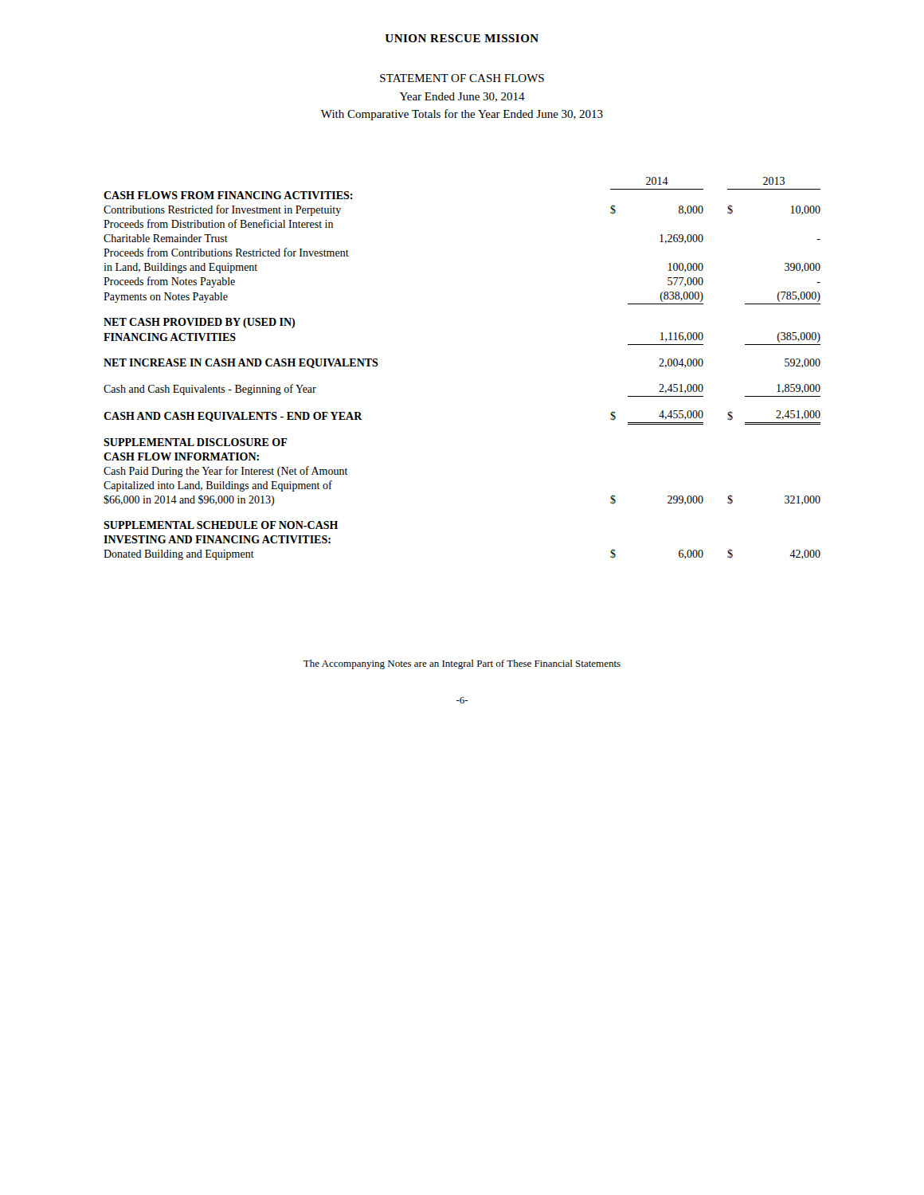UNION RESCUE MISSION
STATEMENT OF CASH FLOWS
Year Ended June 30, 2014
With Comparative Totals for the Year Ended June 30, 2013
| | 2014 | | 2013 |
| CASH FLOWS FROM FINANCING ACTIVITIES: | | | | | |
| Contributions Restricted for Investment in Perpetuity | $ | 8,000 | | $ | 10,000 |
| Proceeds from Distribution of Beneficial Interest in | | | | | |
| Charitable Remainder Trust | | 1,269,000 | | | - |
| Proceeds from Contributions Restricted for Investment | | | | | |
| in Land, Buildings and Equipment | | 100,000 | | | 390,000 |
| Proceeds from Notes Payable | | 577,000 | | | - |
| Payments on Notes Payable | | (838,000) | | | (785,000) |
| NET CASH PROVIDED BY (USED IN) | | | | | |
| FINANCING ACTIVITIES | | 1,116,000 | | | (385,000) |
| NET INCREASE IN CASH AND CASH EQUIVALENTS | | 2,004,000 | | | 592,000 |
| Cash and Cash Equivalents - Beginning of Year | | 2,451,000 | | | 1,859,000 |
| CASH AND CASH EQUIVALENTS - END OF YEAR | $ | 4,455,000 | | $ | 2,451,000 |
| SUPPLEMENTAL DISCLOSURE OF | | | | | |
| CASH FLOW INFORMATION: | | | | | |
| Cash Paid During the Year for Interest (Net of Amount | | | | | |
| Capitalized into Land, Buildings and Equipment of | | | | | |
| $66,000 in 2014 and $96,000 in 2013) | $ | 299,000 | | $ | 321,000 |
| SUPPLEMENTAL SCHEDULE OF NON-CASH | | | | | |
| INVESTING AND FINANCING ACTIVITIES: | | | | | |
| Donated Building and Equipment | $ | 6,000 | | $ | 42,000 |
The Accompanying Notes are an Integral Part of These Financial Statements
-6-